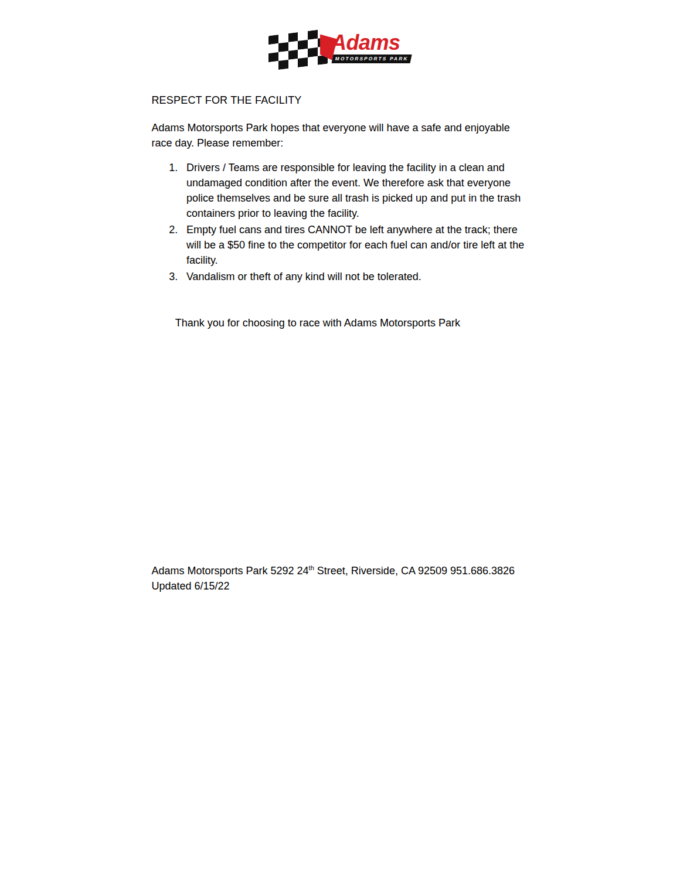Adams
MOTORSPORTS PARK
RESPECT FOR THE FACILITY
Adams Motorsports Park hopes that everyone will have a safe and enjoyable race day. Please remember:
Drivers / Teams are responsible for leaving the facility in a clean and undamaged condition after the event. We therefore ask that everyone police themselves and be sure all trash is picked up and put in the trash containers prior to leaving the facility.
Empty fuel cans and tires CANNOT be left anywhere at the track; there will be a $50 fine to the competitor for each fuel can and/or tire left at the facility.
Vandalism or theft of any kind will not be tolerated.
Thank you for choosing to race with Adams Motorsports Park
Adams Motorsports Park 5292 24th Street, Riverside, CA 92509 951.686.3826 Updated 6/15/22